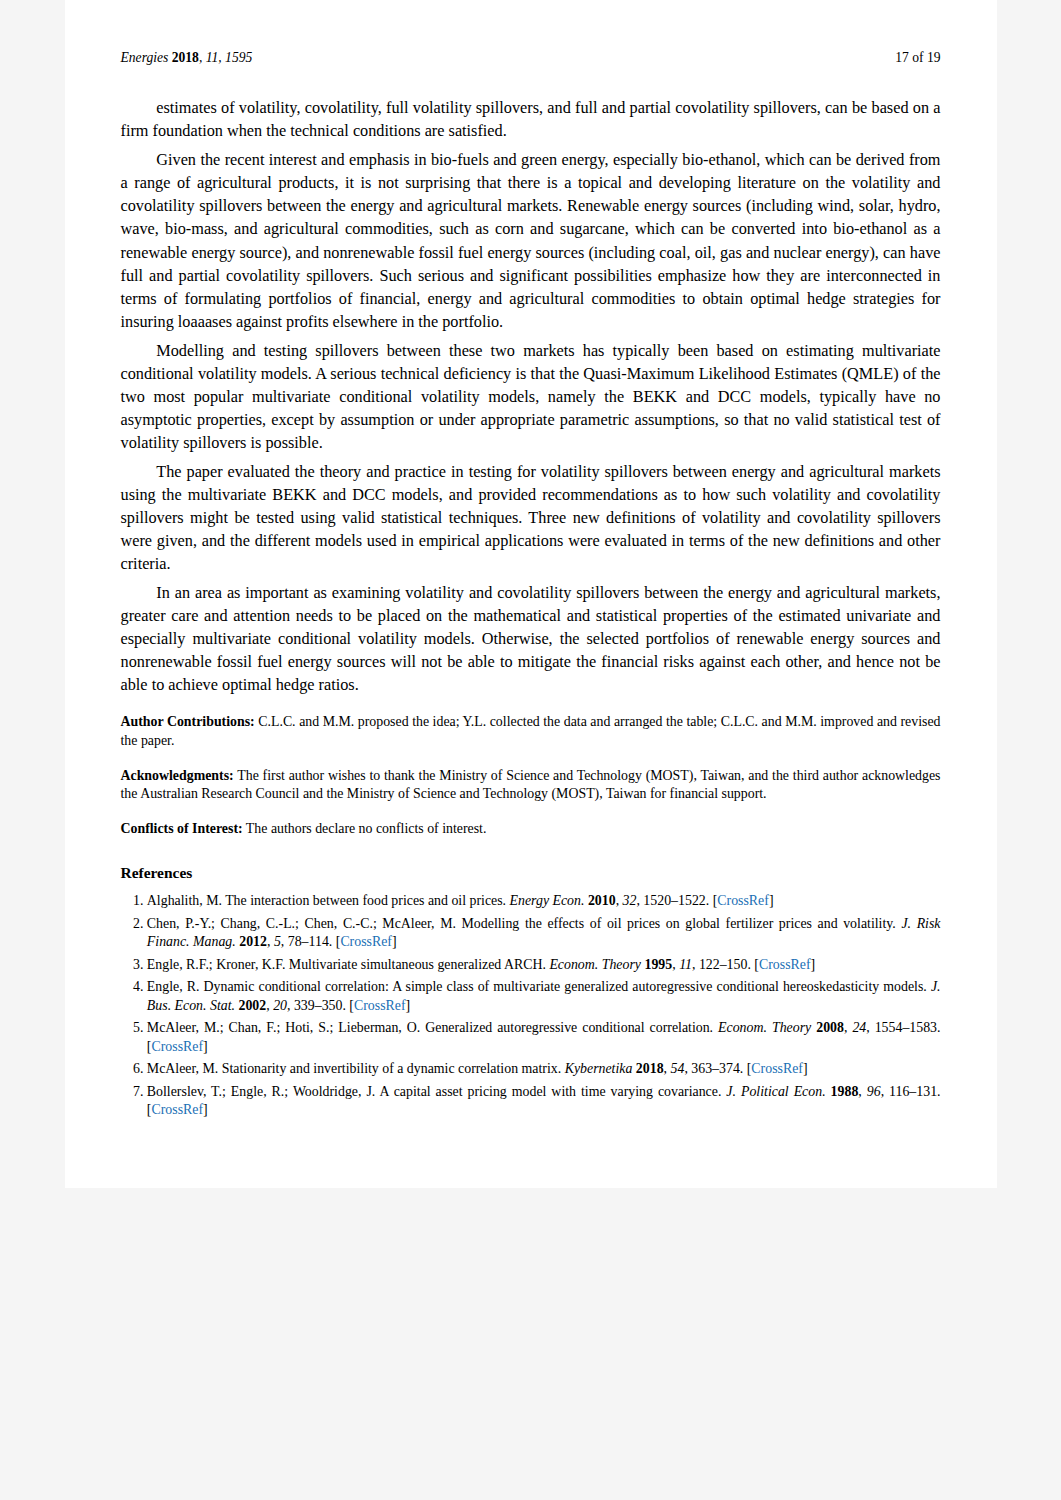Energies 2018, 11, 1595 17 of 19
estimates of volatility, covolatility, full volatility spillovers, and full and partial covolatility spillovers, can be based on a firm foundation when the technical conditions are satisfied.
Given the recent interest and emphasis in bio-fuels and green energy, especially bio-ethanol, which can be derived from a range of agricultural products, it is not surprising that there is a topical and developing literature on the volatility and covolatility spillovers between the energy and agricultural markets. Renewable energy sources (including wind, solar, hydro, wave, bio-mass, and agricultural commodities, such as corn and sugarcane, which can be converted into bio-ethanol as a renewable energy source), and nonrenewable fossil fuel energy sources (including coal, oil, gas and nuclear energy), can have full and partial covolatility spillovers. Such serious and significant possibilities emphasize how they are interconnected in terms of formulating portfolios of financial, energy and agricultural commodities to obtain optimal hedge strategies for insuring loaaases against profits elsewhere in the portfolio.
Modelling and testing spillovers between these two markets has typically been based on estimating multivariate conditional volatility models. A serious technical deficiency is that the Quasi-Maximum Likelihood Estimates (QMLE) of the two most popular multivariate conditional volatility models, namely the BEKK and DCC models, typically have no asymptotic properties, except by assumption or under appropriate parametric assumptions, so that no valid statistical test of volatility spillovers is possible.
The paper evaluated the theory and practice in testing for volatility spillovers between energy and agricultural markets using the multivariate BEKK and DCC models, and provided recommendations as to how such volatility and covolatility spillovers might be tested using valid statistical techniques. Three new definitions of volatility and covolatility spillovers were given, and the different models used in empirical applications were evaluated in terms of the new definitions and other criteria.
In an area as important as examining volatility and covolatility spillovers between the energy and agricultural markets, greater care and attention needs to be placed on the mathematical and statistical properties of the estimated univariate and especially multivariate conditional volatility models. Otherwise, the selected portfolios of renewable energy sources and nonrenewable fossil fuel energy sources will not be able to mitigate the financial risks against each other, and hence not be able to achieve optimal hedge ratios.
Author Contributions: C.L.C. and M.M. proposed the idea; Y.L. collected the data and arranged the table; C.L.C. and M.M. improved and revised the paper.
Acknowledgments: The first author wishes to thank the Ministry of Science and Technology (MOST), Taiwan, and the third author acknowledges the Australian Research Council and the Ministry of Science and Technology (MOST), Taiwan for financial support.
Conflicts of Interest: The authors declare no conflicts of interest.
References
Alghalith, M. The interaction between food prices and oil prices. Energy Econ. 2010, 32, 1520–1522. [CrossRef]
Chen, P.-Y.; Chang, C.-L.; Chen, C.-C.; McAleer, M. Modelling the effects of oil prices on global fertilizer prices and volatility. J. Risk Financ. Manag. 2012, 5, 78–114. [CrossRef]
Engle, R.F.; Kroner, K.F. Multivariate simultaneous generalized ARCH. Econom. Theory 1995, 11, 122–150. [CrossRef]
Engle, R. Dynamic conditional correlation: A simple class of multivariate generalized autoregressive conditional hereoskedasticity models. J. Bus. Econ. Stat. 2002, 20, 339–350. [CrossRef]
McAleer, M.; Chan, F.; Hoti, S.; Lieberman, O. Generalized autoregressive conditional correlation. Econom. Theory 2008, 24, 1554–1583. [CrossRef]
McAleer, M. Stationarity and invertibility of a dynamic correlation matrix. Kybernetika 2018, 54, 363–374. [CrossRef]
Bollerslev, T.; Engle, R.; Wooldridge, J. A capital asset pricing model with time varying covariance. J. Political Econ. 1988, 96, 116–131. [CrossRef]